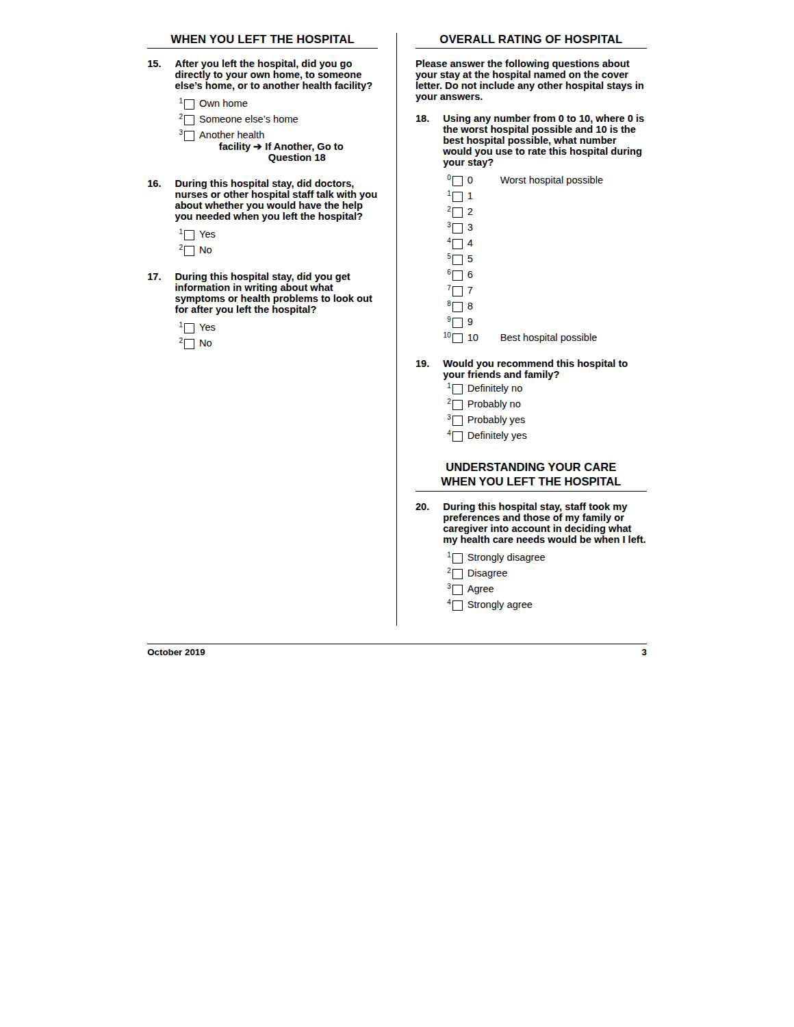WHEN YOU LEFT THE HOSPITAL
15.
After you left the hospital, did you go directly to your own home, to someone else’s home, or to another health facility?
1 Own home
2 Someone else’s home
3 Another health
facility ➔ If Another, Go to
Question 18
16.
During this hospital stay, did doctors, nurses or other hospital staff talk with you about whether you would have the help you needed when you left the hospital?
1 Yes
2 No
17.
During this hospital stay, did you get information in writing about what symptoms or health problems to look out for after you left the hospital?
1 Yes
2 No
OVERALL RATING OF HOSPITAL
Please answer the following questions about your stay at the hospital named on the cover letter. Do not include any other hospital stays in your answers.
18.
Using any number from 0 to 10, where 0 is the worst hospital possible and 10 is the best hospital possible, what number would you use to rate this hospital during your stay?
0 0 Worst hospital possible
1 1
2 2
3 3
4 4
5 5
6 6
7 7
8 8
9 9
10 10 Best hospital possible
19.
Would you recommend this hospital to your friends and family?
1 Definitely no
2 Probably no
3 Probably yes
4 Definitely yes
UNDERSTANDING YOUR CARE
WHEN YOU LEFT THE HOSPITAL
20.
During this hospital stay, staff took my preferences and those of my family or caregiver into account in deciding what my health care needs would be when I left.
1 Strongly disagree
2 Disagree
3 Agree
4 Strongly agree
October 2019 3